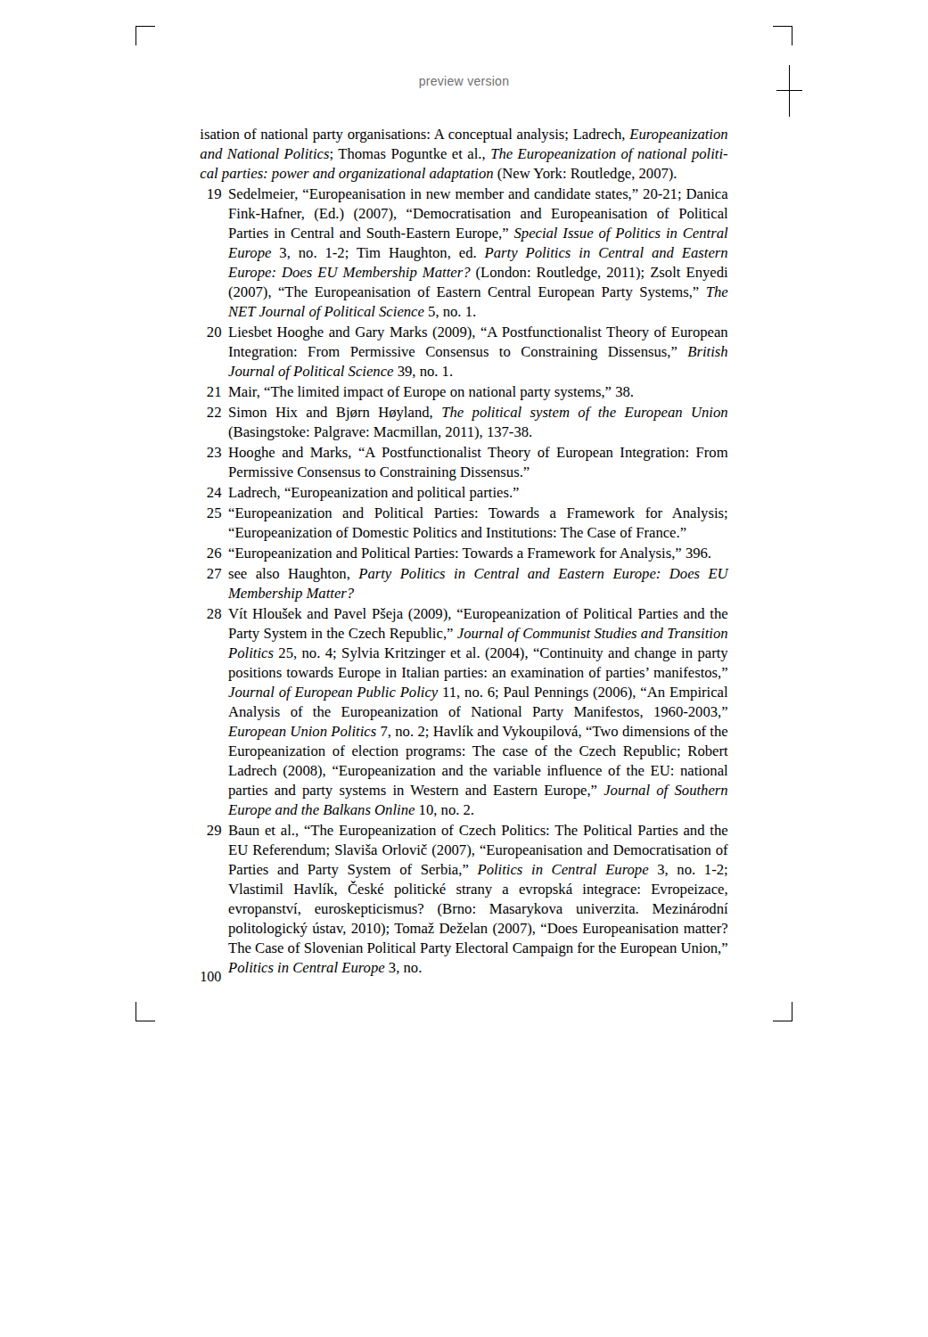preview version
isation of national party organisations: A conceptual analysis; Ladrech, Europeanization and National Politics; Thomas Poguntke et al., The Europeanization of national political parties: power and organizational adaptation (New York: Routledge, 2007).
19 Sedelmeier, “Europeanisation in new member and candidate states,” 20-21; Danica Fink-Hafner, (Ed.) (2007), “Democratisation and Europeanisation of Political Parties in Central and South-Eastern Europe,” Special Issue of Politics in Central Europe 3, no. 1-2; Tim Haughton, ed. Party Politics in Central and Eastern Europe: Does EU Membership Matter? (London: Routledge, 2011); Zsolt Enyedi (2007), “The Europeanisation of Eastern Central European Party Systems,” The NET Journal of Political Science 5, no. 1.
20 Liesbet Hooghe and Gary Marks (2009), “A Postfunctionalist Theory of European Integration: From Permissive Consensus to Constraining Dissensus,” British Journal of Political Science 39, no. 1.
21 Mair, “The limited impact of Europe on national party systems,” 38.
22 Simon Hix and Bjørn Høyland, The political system of the European Union (Basingstoke: Palgrave: Macmillan, 2011), 137-38.
23 Hooghe and Marks, “A Postfunctionalist Theory of European Integration: From Permissive Consensus to Constraining Dissensus.”
24 Ladrech, “Europeanization and political parties.”
25“Europeanization and Political Parties: Towards a Framework for Analysis; “Europeanization of Domestic Politics and Institutions: The Case of France.”
26“Europeanization and Political Parties: Towards a Framework for Analysis,” 396.
27see also Haughton, Party Politics in Central and Eastern Europe: Does EU Membership Matter?
28 Vít Hloušek and Pavel Pšeja (2009), “Europeanization of Political Parties and the Party System in the Czech Republic,” Journal of Communist Studies and Transition Politics 25, no. 4; Sylvia Kritzinger et al. (2004), “Continuity and change in party positions towards Europe in Italian parties: an examination of parties’ manifestos,” Journal of European Public Policy 11, no. 6; Paul Pennings (2006), “An Empirical Analysis of the Europeanization of National Party Manifestos, 1960-2003,” European Union Politics 7, no. 2; Havlík and Vykoupilová, “Two dimensions of the Europeanization of election programs: The case of the Czech Republic; Robert Ladrech (2008), “Europeanization and the variable influence of the EU: national parties and party systems in Western and Eastern Europe,” Journal of Southern Europe and the Balkans Online 10, no. 2.
29 Baun et al., “The Europeanization of Czech Politics: The Political Parties and the EU Referendum; Slaviša Orlovič (2007), “Europeanisation and Democratisation of Parties and Party System of Serbia,” Politics in Central Europe 3, no. 1-2; Vlastimil Havlík, České politické strany a evropská integrace: Evropeizace, evropanství, euroskepticismus? (Brno: Masarykova univerzita. Mezinárodní politologický ústav, 2010); Tomaž Deželan (2007), “Does Europeanisation matter? The Case of Slovenian Political Party Electoral Campaign for the European Union,” Politics in Central Europe 3, no.
100